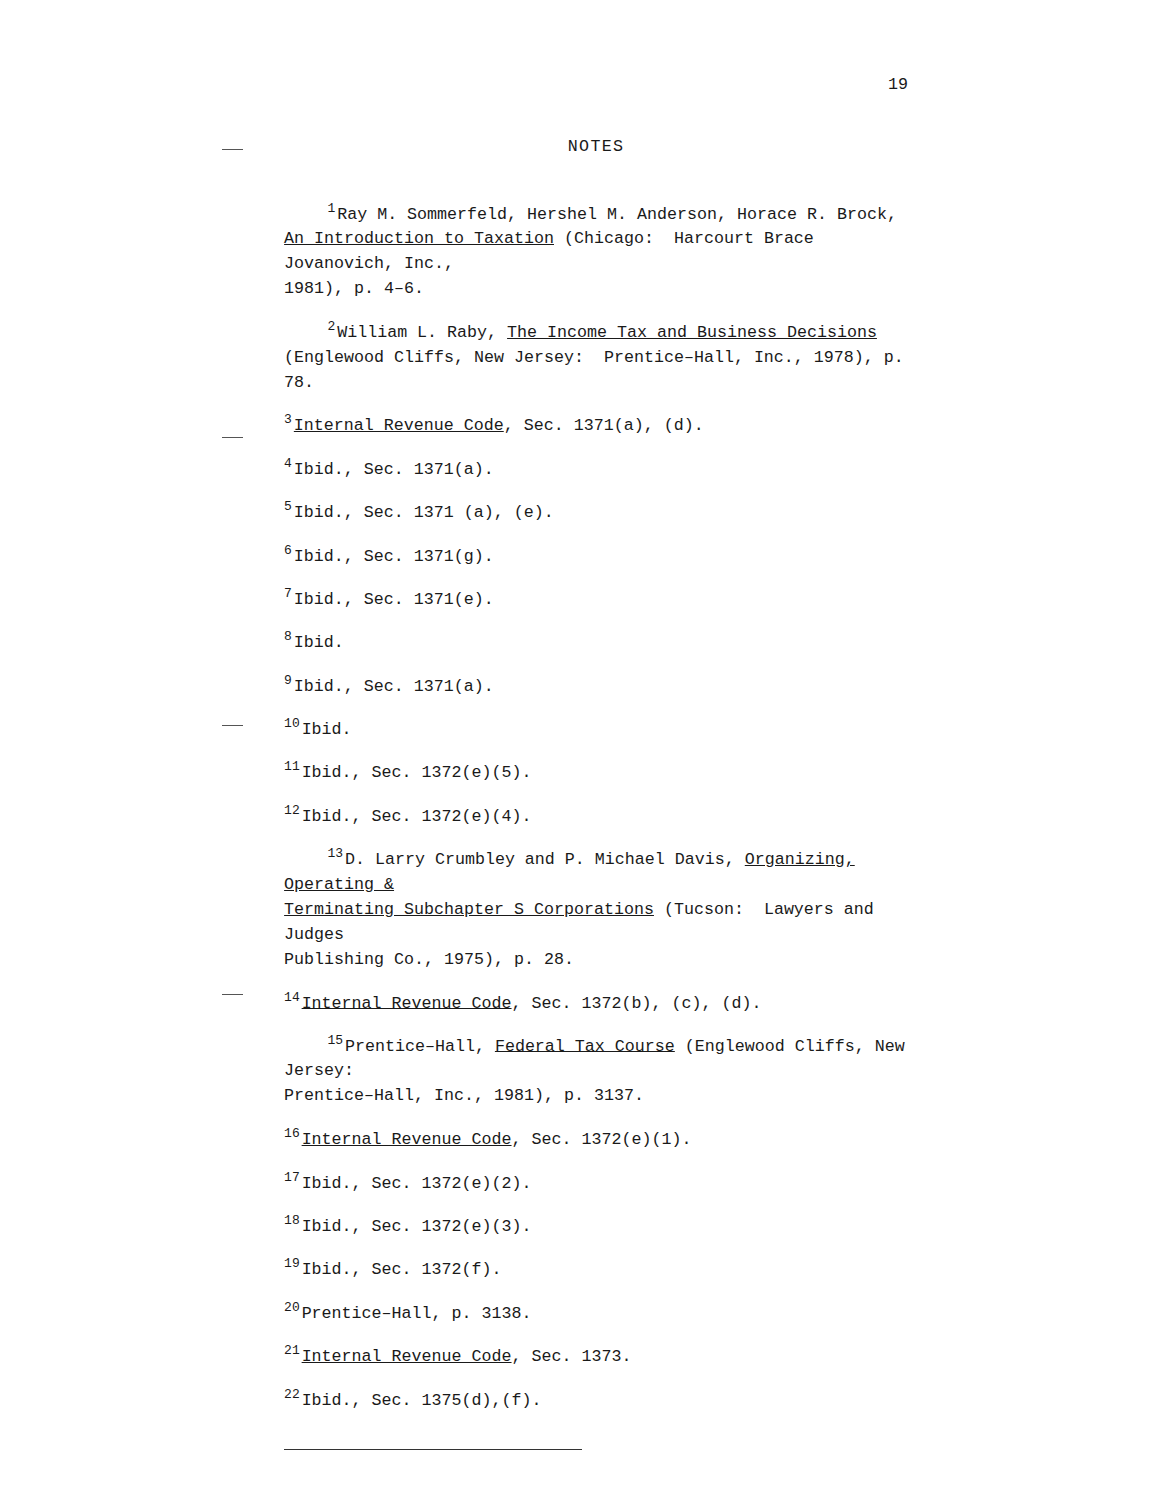19
NOTES
1 Ray M. Sommerfeld, Hershel M. Anderson, Horace R. Brock, An Introduction to Taxation (Chicago: Harcourt Brace Jovanovich, Inc., 1981), p. 4–6.
2 William L. Raby, The Income Tax and Business Decisions (Englewood Cliffs, New Jersey: Prentice–Hall, Inc., 1978), p. 78.
3 Internal Revenue Code, Sec. 1371(a), (d).
4 Ibid., Sec. 1371(a).
5 Ibid., Sec. 1371 (a), (e).
6 Ibid., Sec. 1371(g).
7 Ibid., Sec. 1371(e).
8 Ibid.
9 Ibid., Sec. 1371(a).
10 Ibid.
11 Ibid., Sec. 1372(e)(5).
12 Ibid., Sec. 1372(e)(4).
13 D. Larry Crumbley and P. Michael Davis, Organizing, Operating & Terminating Subchapter S Corporations (Tucson: Lawyers and Judges Publishing Co., 1975), p. 28.
14 Internal Revenue Code, Sec. 1372(b), (c), (d).
15 Prentice–Hall, Federal Tax Course (Englewood Cliffs, New Jersey: Prentice–Hall, Inc., 1981), p. 3137.
16 Internal Revenue Code, Sec. 1372(e)(1).
17 Ibid., Sec. 1372(e)(2).
18 Ibid., Sec. 1372(e)(3).
19 Ibid., Sec. 1372(f).
20 Prentice–Hall, p. 3138.
21 Internal Revenue Code, Sec. 1373.
22 Ibid., Sec. 1375(d),(f).